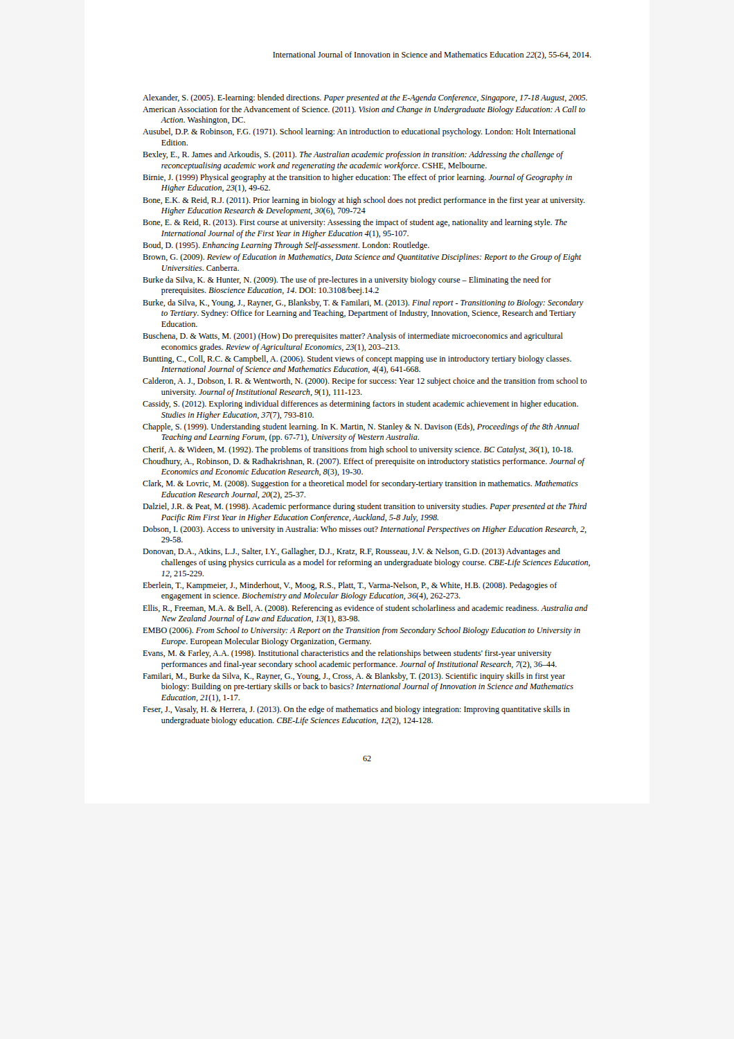International Journal of Innovation in Science and Mathematics Education 22(2), 55-64, 2014.
Alexander, S. (2005). E-learning: blended directions. Paper presented at the E-Agenda Conference, Singapore, 17-18 August, 2005.
American Association for the Advancement of Science. (2011). Vision and Change in Undergraduate Biology Education: A Call to Action. Washington, DC.
Ausubel, D.P. & Robinson, F.G. (1971). School learning: An introduction to educational psychology. London: Holt International Edition.
Bexley, E., R. James and Arkoudis, S. (2011). The Australian academic profession in transition: Addressing the challenge of reconceptualising academic work and regenerating the academic workforce. CSHE, Melbourne.
Birnie, J. (1999) Physical geography at the transition to higher education: The effect of prior learning. Journal of Geography in Higher Education, 23(1), 49-62.
Bone, E.K. & Reid, R.J. (2011). Prior learning in biology at high school does not predict performance in the first year at university. Higher Education Research & Development, 30(6), 709-724
Bone, E. & Reid, R. (2013). First course at university: Assessing the impact of student age, nationality and learning style. The International Journal of the First Year in Higher Education 4(1), 95-107.
Boud, D. (1995). Enhancing Learning Through Self-assessment. London: Routledge.
Brown, G. (2009). Review of Education in Mathematics, Data Science and Quantitative Disciplines: Report to the Group of Eight Universities. Canberra.
Burke da Silva, K. & Hunter, N. (2009). The use of pre-lectures in a university biology course – Eliminating the need for prerequisites. Bioscience Education, 14. DOI: 10.3108/beej.14.2
Burke, da Silva, K., Young, J., Rayner, G., Blanksby, T. & Familari, M. (2013). Final report - Transitioning to Biology: Secondary to Tertiary. Sydney: Office for Learning and Teaching, Department of Industry, Innovation, Science, Research and Tertiary Education.
Buschena, D. & Watts, M. (2001) (How) Do prerequisites matter? Analysis of intermediate microeconomics and agricultural economics grades. Review of Agricultural Economics, 23(1), 203–213.
Buntting, C., Coll, R.C. & Campbell, A. (2006). Student views of concept mapping use in introductory tertiary biology classes. International Journal of Science and Mathematics Education, 4(4), 641-668.
Calderon, A. J., Dobson, I. R. & Wentworth, N. (2000). Recipe for success: Year 12 subject choice and the transition from school to university. Journal of Institutional Research, 9(1), 111-123.
Cassidy, S. (2012). Exploring individual differences as determining factors in student academic achievement in higher education. Studies in Higher Education, 37(7), 793-810.
Chapple, S. (1999). Understanding student learning. In K. Martin, N. Stanley & N. Davison (Eds), Proceedings of the 8th Annual Teaching and Learning Forum, (pp. 67-71), University of Western Australia.
Cherif, A. & Wideen, M. (1992). The problems of transitions from high school to university science. BC Catalyst, 36(1), 10-18.
Choudhury, A., Robinson, D. & Radhakrishnan, R. (2007). Effect of prerequisite on introductory statistics performance. Journal of Economics and Economic Education Research, 8(3), 19-30.
Clark, M. & Lovric, M. (2008). Suggestion for a theoretical model for secondary-tertiary transition in mathematics. Mathematics Education Research Journal, 20(2), 25-37.
Dalziel, J.R. & Peat, M. (1998). Academic performance during student transition to university studies. Paper presented at the Third Pacific Rim First Year in Higher Education Conference, Auckland, 5-8 July, 1998.
Dobson, I. (2003). Access to university in Australia: Who misses out? International Perspectives on Higher Education Research, 2, 29-58.
Donovan, D.A., Atkins, L.J., Salter, I.Y., Gallagher, D.J., Kratz, R.F, Rousseau, J.V. & Nelson, G.D. (2013) Advantages and challenges of using physics curricula as a model for reforming an undergraduate biology course. CBE-Life Sciences Education, 12, 215-229.
Eberlein, T., Kampmeier, J., Minderhout, V., Moog, R.S., Platt, T., Varma-Nelson, P., & White, H.B. (2008). Pedagogies of engagement in science. Biochemistry and Molecular Biology Education, 36(4), 262-273.
Ellis, R., Freeman, M.A. & Bell, A. (2008). Referencing as evidence of student scholarliness and academic readiness. Australia and New Zealand Journal of Law and Education, 13(1), 83-98.
EMBO (2006). From School to University: A Report on the Transition from Secondary School Biology Education to University in Europe. European Molecular Biology Organization, Germany.
Evans, M. & Farley, A.A. (1998). Institutional characteristics and the relationships between students' first-year university performances and final-year secondary school academic performance. Journal of Institutional Research, 7(2), 36–44.
Familari, M., Burke da Silva, K., Rayner, G., Young, J., Cross, A. & Blanksby, T. (2013). Scientific inquiry skills in first year biology: Building on pre-tertiary skills or back to basics? International Journal of Innovation in Science and Mathematics Education, 21(1), 1-17.
Feser, J., Vasaly, H. & Herrera, J. (2013). On the edge of mathematics and biology integration: Improving quantitative skills in undergraduate biology education. CBE-Life Sciences Education, 12(2), 124-128.
62